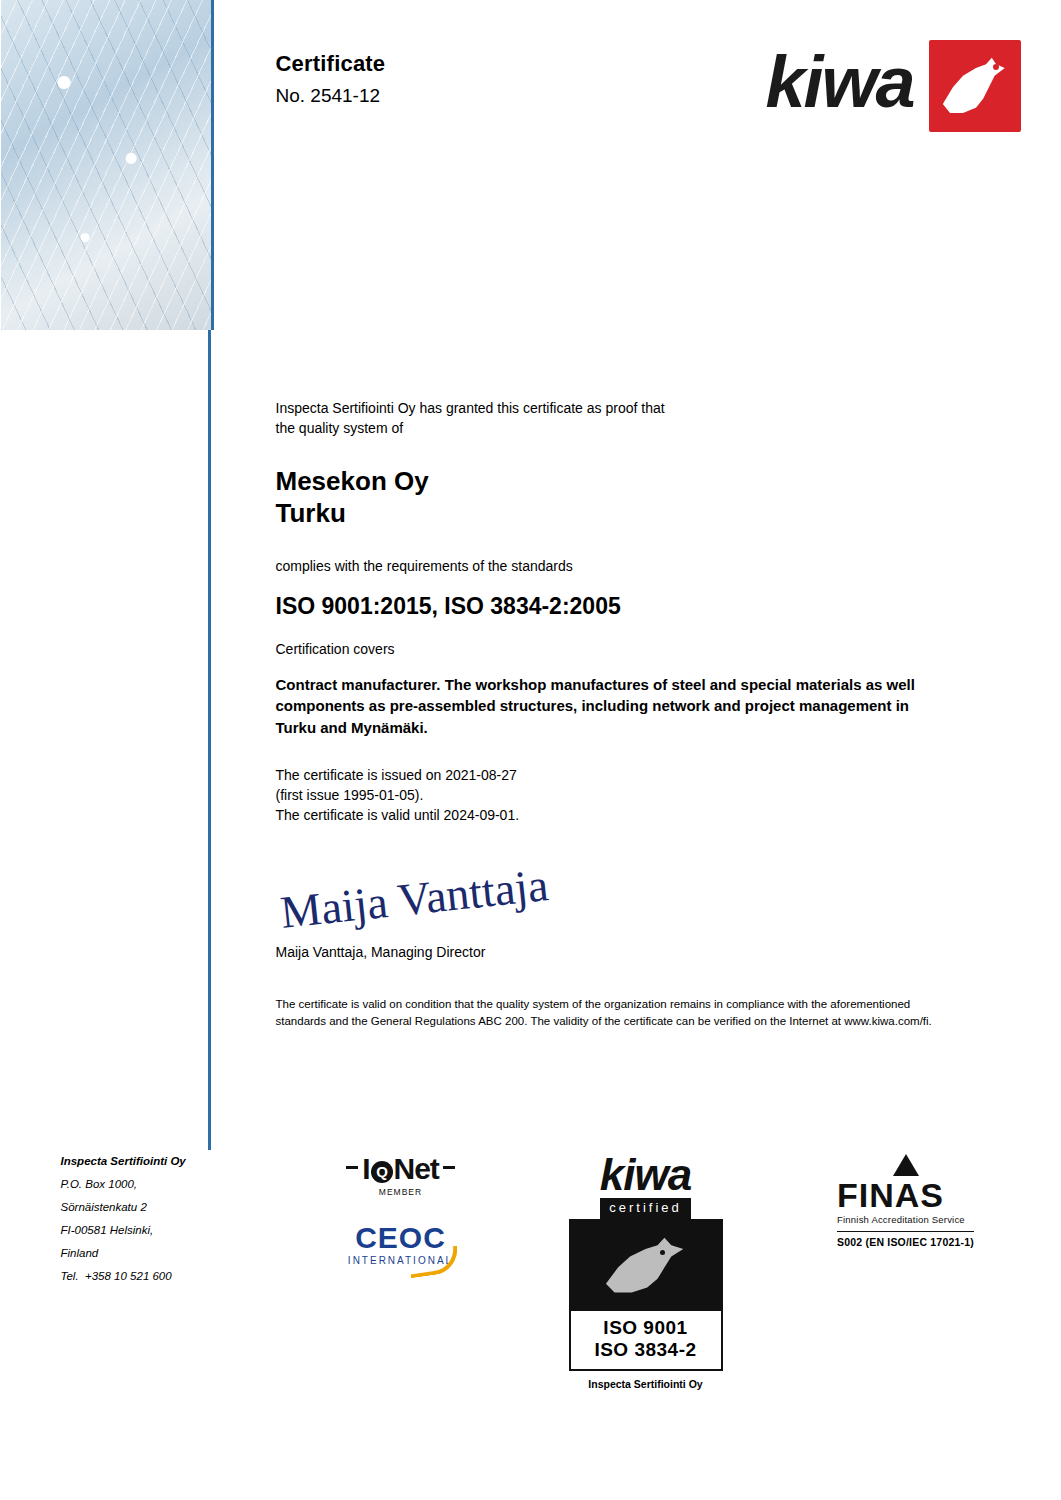CERTIFICATE
Certificate
No. 2541-12
kiwa
Inspecta Sertifiointi Oy has granted this certificate as proof that
the quality system of
Mesekon Oy
Turku
complies with the requirements of the standards
ISO 9001:2015, ISO 3834-2:2005
Certification covers
Contract manufacturer. The workshop manufactures of steel and special materials as well components as pre-assembled structures, including network and project management in Turku and Mynämäki.
The certificate is issued on 2021-08-27
(first issue 1995-01-05).
The certificate is valid until 2024-09-01.
Maija Vanttaja
Maija Vanttaja, Managing Director
The certificate is valid on condition that the quality system of the organization remains in compliance with the aforementioned standards and the General Regulations ABC 200. The validity of the certificate can be verified on the Internet at www.kiwa.com/fi.
Inspecta Sertifiointi Oy
P.O. Box 1000,
Sörnäistenkatu 2
FI-00581 Helsinki,
Finland
Tel. +358 10 521 600
IQNet
MEMBER
CEOC
INTERNATIONAL
kiwa
certified
ISO 9001
ISO 3834-2
Inspecta Sertifiointi Oy
FINAS
Finnish Accreditation Service
S002 (EN ISO/IEC 17021-1)